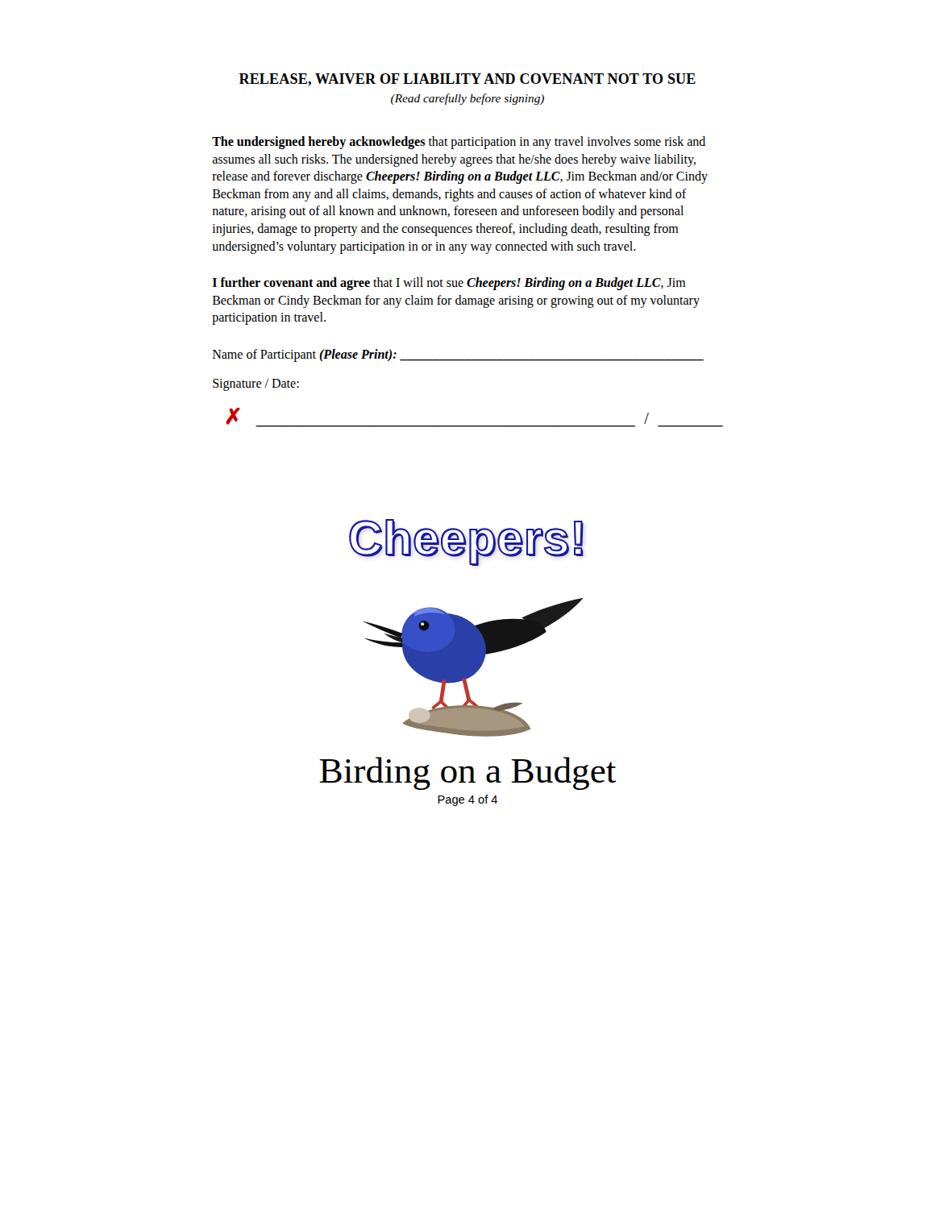RELEASE, WAIVER OF LIABILITY AND COVENANT NOT TO SUE
(Read carefully before signing)
The undersigned hereby acknowledges that participation in any travel involves some risk and assumes all such risks. The undersigned hereby agrees that he/she does hereby waive liability, release and forever discharge Cheepers! Birding on a Budget LLC, Jim Beckman and/or Cindy Beckman from any and all claims, demands, rights and causes of action of whatever kind of nature, arising out of all known and unknown, foreseen and unforeseen bodily and personal injuries, damage to property and the consequences thereof, including death, resulting from undersigned’s voluntary participation in or in any way connected with such travel.
I further covenant and agree that I will not sue Cheepers! Birding on a Budget LLC, Jim Beckman or Cindy Beckman for any claim for damage arising or growing out of my voluntary participation in travel.
Name of Participant (Please Print): _______________________________________________
Signature / Date:
✗ _______________________________________________ / ________
Cheepers!
Blue honeycreeper perched on a branch
Birding on a Budget
Page 4 of 4